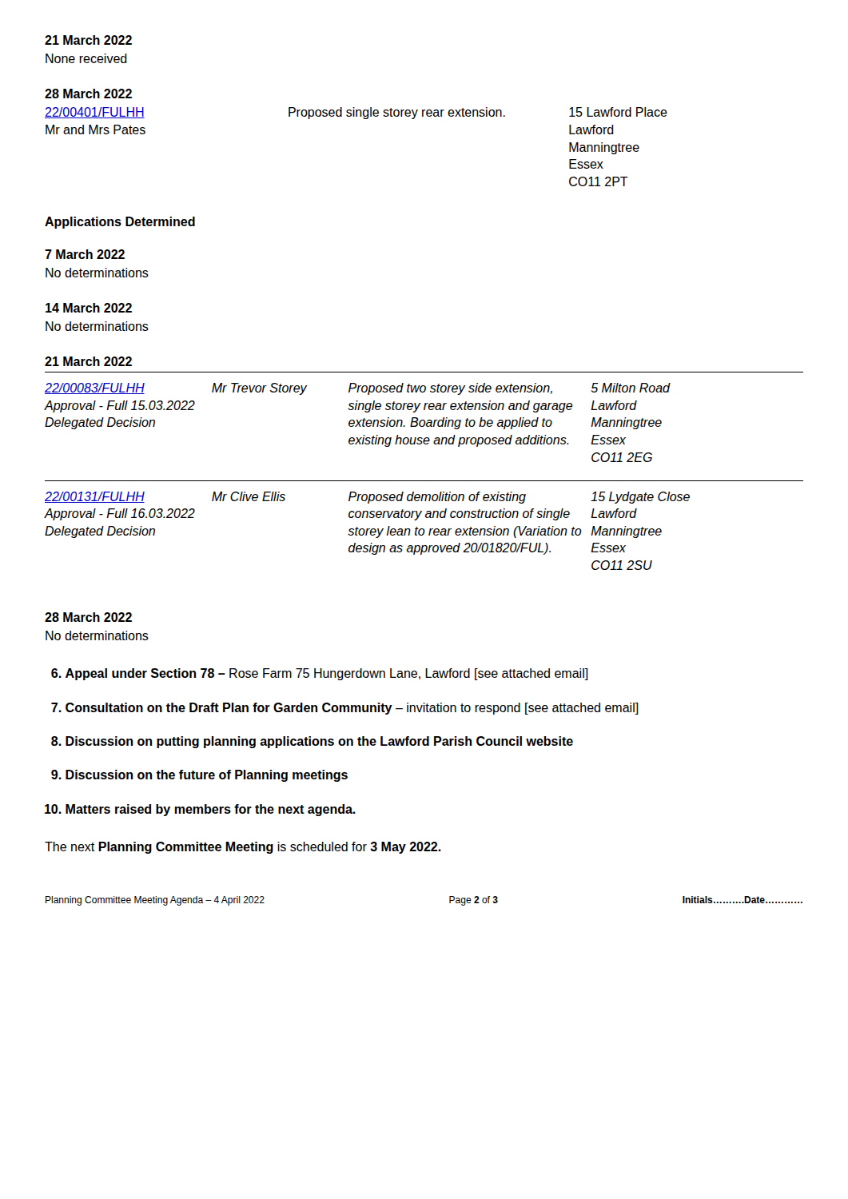21 March 2022
None received
28 March 2022
22/00401/FULHH
Mr and Mrs Pates
Proposed single storey rear extension.
15 Lawford Place
Lawford
Manningtree
Essex
CO11 2PT
Applications Determined
7 March 2022
No determinations
14 March 2022
No determinations
21 March 2022
| 22/00083/FULHH Approval - Full 15.03.2022 Delegated Decision | Mr Trevor Storey | Proposed two storey side extension, single storey rear extension and garage extension. Boarding to be applied to existing house and proposed additions. | 5 Milton Road Lawford Manningtree Essex CO11 2EG |
| 22/00131/FULHH Approval - Full 16.03.2022 Delegated Decision | Mr Clive Ellis | Proposed demolition of existing conservatory and construction of single storey lean to rear extension (Variation to design as approved 20/01820/FUL). | 15 Lydgate Close Lawford Manningtree Essex CO11 2SU |
28 March 2022
No determinations
Appeal under Section 78 – Rose Farm 75 Hungerdown Lane, Lawford [see attached email]
Consultation on the Draft Plan for Garden Community – invitation to respond [see attached email]
Discussion on putting planning applications on the Lawford Parish Council website
Discussion on the future of Planning meetings
Matters raised by members for the next agenda.
The next Planning Committee Meeting is scheduled for 3 May 2022.
Planning Committee Meeting Agenda – 4 April 2022
Page 2 of 3
Initials……….Date…………